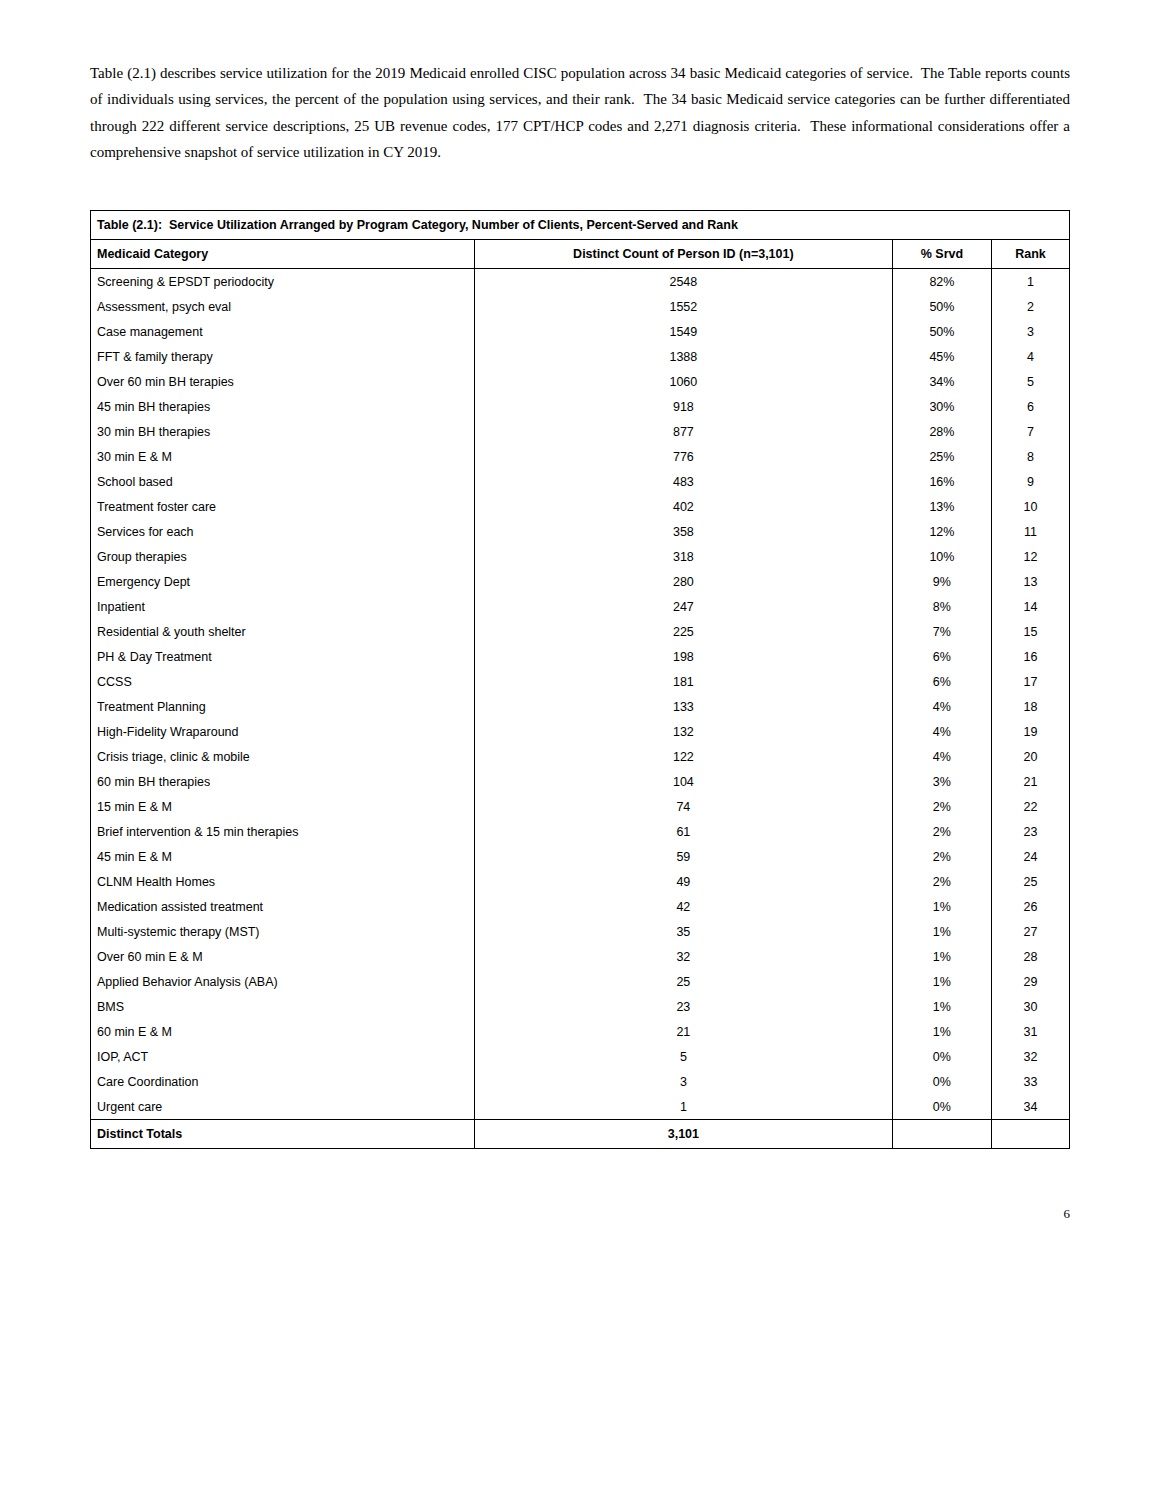Table (2.1) describes service utilization for the 2019 Medicaid enrolled CISC population across 34 basic Medicaid categories of service. The Table reports counts of individuals using services, the percent of the population using services, and their rank. The 34 basic Medicaid service categories can be further differentiated through 222 different service descriptions, 25 UB revenue codes, 177 CPT/HCP codes and 2,271 diagnosis criteria. These informational considerations offer a comprehensive snapshot of service utilization in CY 2019.
Table (2.1): Service Utilization Arranged by Program Category, Number of Clients, Percent-Served and Rank
| Medicaid Category | Distinct Count of Person ID (n=3,101) | % Srvd | Rank |
| --- | --- | --- | --- |
| Screening & EPSDT periodocity | 2548 | 82% | 1 |
| Assessment, psych eval | 1552 | 50% | 2 |
| Case management | 1549 | 50% | 3 |
| FFT & family therapy | 1388 | 45% | 4 |
| Over 60 min BH terapies | 1060 | 34% | 5 |
| 45 min BH therapies | 918 | 30% | 6 |
| 30 min BH therapies | 877 | 28% | 7 |
| 30 min E & M | 776 | 25% | 8 |
| School based | 483 | 16% | 9 |
| Treatment foster care | 402 | 13% | 10 |
| Services for each | 358 | 12% | 11 |
| Group therapies | 318 | 10% | 12 |
| Emergency Dept | 280 | 9% | 13 |
| Inpatient | 247 | 8% | 14 |
| Residential & youth shelter | 225 | 7% | 15 |
| PH & Day Treatment | 198 | 6% | 16 |
| CCSS | 181 | 6% | 17 |
| Treatment Planning | 133 | 4% | 18 |
| High-Fidelity Wraparound | 132 | 4% | 19 |
| Crisis triage, clinic & mobile | 122 | 4% | 20 |
| 60 min BH therapies | 104 | 3% | 21 |
| 15 min E & M | 74 | 2% | 22 |
| Brief intervention & 15 min therapies | 61 | 2% | 23 |
| 45 min E & M | 59 | 2% | 24 |
| CLNM Health Homes | 49 | 2% | 25 |
| Medication assisted treatment | 42 | 1% | 26 |
| Multi-systemic therapy (MST) | 35 | 1% | 27 |
| Over 60 min E & M | 32 | 1% | 28 |
| Applied Behavior Analysis (ABA) | 25 | 1% | 29 |
| BMS | 23 | 1% | 30 |
| 60 min E & M | 21 | 1% | 31 |
| IOP, ACT | 5 | 0% | 32 |
| Care Coordination | 3 | 0% | 33 |
| Urgent care | 1 | 0% | 34 |
| Distinct Totals | 3,101 | | |
6